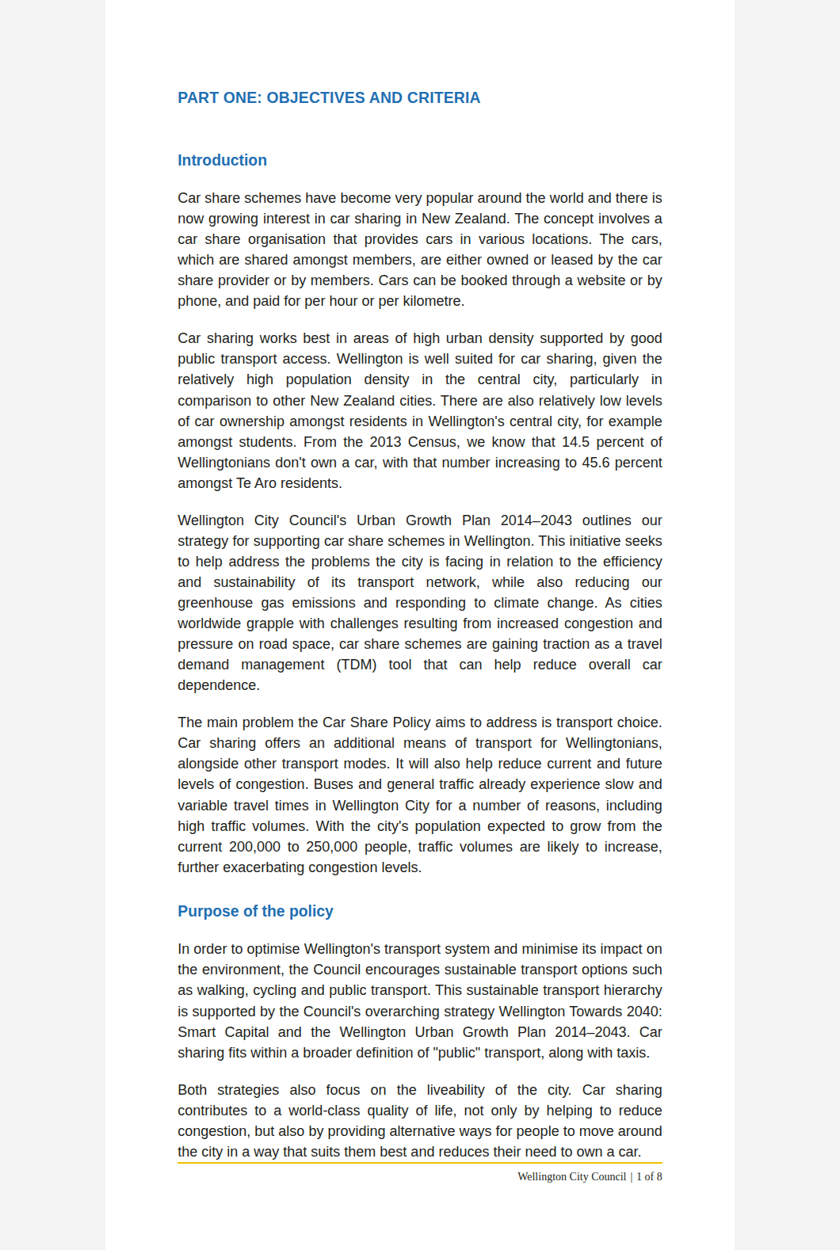PART ONE: OBJECTIVES AND CRITERIA
Introduction
Car share schemes have become very popular around the world and there is now growing interest in car sharing in New Zealand. The concept involves a car share organisation that provides cars in various locations. The cars, which are shared amongst members, are either owned or leased by the car share provider or by members. Cars can be booked through a website or by phone, and paid for per hour or per kilometre.
Car sharing works best in areas of high urban density supported by good public transport access. Wellington is well suited for car sharing, given the relatively high population density in the central city, particularly in comparison to other New Zealand cities. There are also relatively low levels of car ownership amongst residents in Wellington's central city, for example amongst students. From the 2013 Census, we know that 14.5 percent of Wellingtonians don't own a car, with that number increasing to 45.6 percent amongst Te Aro residents.
Wellington City Council's Urban Growth Plan 2014–2043 outlines our strategy for supporting car share schemes in Wellington. This initiative seeks to help address the problems the city is facing in relation to the efficiency and sustainability of its transport network, while also reducing our greenhouse gas emissions and responding to climate change. As cities worldwide grapple with challenges resulting from increased congestion and pressure on road space, car share schemes are gaining traction as a travel demand management (TDM) tool that can help reduce overall car dependence.
The main problem the Car Share Policy aims to address is transport choice. Car sharing offers an additional means of transport for Wellingtonians, alongside other transport modes. It will also help reduce current and future levels of congestion. Buses and general traffic already experience slow and variable travel times in Wellington City for a number of reasons, including high traffic volumes. With the city's population expected to grow from the current 200,000 to 250,000 people, traffic volumes are likely to increase, further exacerbating congestion levels.
Purpose of the policy
In order to optimise Wellington's transport system and minimise its impact on the environment, the Council encourages sustainable transport options such as walking, cycling and public transport. This sustainable transport hierarchy is supported by the Council's overarching strategy Wellington Towards 2040: Smart Capital and the Wellington Urban Growth Plan 2014–2043. Car sharing fits within a broader definition of "public" transport, along with taxis.
Both strategies also focus on the liveability of the city. Car sharing contributes to a world-class quality of life, not only by helping to reduce congestion, but also by providing alternative ways for people to move around the city in a way that suits them best and reduces their need to own a car.
Wellington City Council|1 of 8